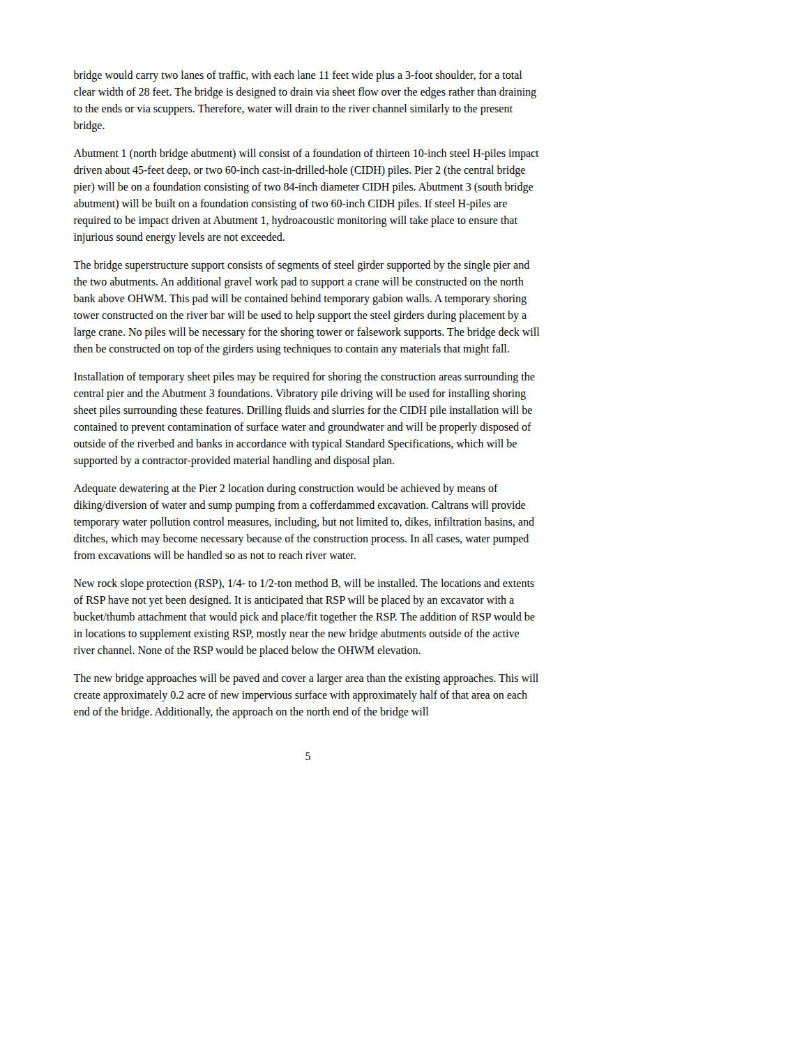bridge would carry two lanes of traffic, with each lane 11 feet wide plus a 3-foot shoulder, for a total clear width of 28 feet. The bridge is designed to drain via sheet flow over the edges rather than draining to the ends or via scuppers. Therefore, water will drain to the river channel similarly to the present bridge.
Abutment 1 (north bridge abutment) will consist of a foundation of thirteen 10-inch steel H-piles impact driven about 45-feet deep, or two 60-inch cast-in-drilled-hole (CIDH) piles. Pier 2 (the central bridge pier) will be on a foundation consisting of two 84-inch diameter CIDH piles. Abutment 3 (south bridge abutment) will be built on a foundation consisting of two 60-inch CIDH piles. If steel H-piles are required to be impact driven at Abutment 1, hydroacoustic monitoring will take place to ensure that injurious sound energy levels are not exceeded.
The bridge superstructure support consists of segments of steel girder supported by the single pier and the two abutments. An additional gravel work pad to support a crane will be constructed on the north bank above OHWM. This pad will be contained behind temporary gabion walls. A temporary shoring tower constructed on the river bar will be used to help support the steel girders during placement by a large crane. No piles will be necessary for the shoring tower or falsework supports. The bridge deck will then be constructed on top of the girders using techniques to contain any materials that might fall.
Installation of temporary sheet piles may be required for shoring the construction areas surrounding the central pier and the Abutment 3 foundations. Vibratory pile driving will be used for installing shoring sheet piles surrounding these features. Drilling fluids and slurries for the CIDH pile installation will be contained to prevent contamination of surface water and groundwater and will be properly disposed of outside of the riverbed and banks in accordance with typical Standard Specifications, which will be supported by a contractor-provided material handling and disposal plan.
Adequate dewatering at the Pier 2 location during construction would be achieved by means of diking/diversion of water and sump pumping from a cofferdammed excavation. Caltrans will provide temporary water pollution control measures, including, but not limited to, dikes, infiltration basins, and ditches, which may become necessary because of the construction process. In all cases, water pumped from excavations will be handled so as not to reach river water.
New rock slope protection (RSP), 1/4- to 1/2-ton method B, will be installed. The locations and extents of RSP have not yet been designed. It is anticipated that RSP will be placed by an excavator with a bucket/thumb attachment that would pick and place/fit together the RSP. The addition of RSP would be in locations to supplement existing RSP, mostly near the new bridge abutments outside of the active river channel. None of the RSP would be placed below the OHWM elevation.
The new bridge approaches will be paved and cover a larger area than the existing approaches. This will create approximately 0.2 acre of new impervious surface with approximately half of that area on each end of the bridge. Additionally, the approach on the north end of the bridge will
5